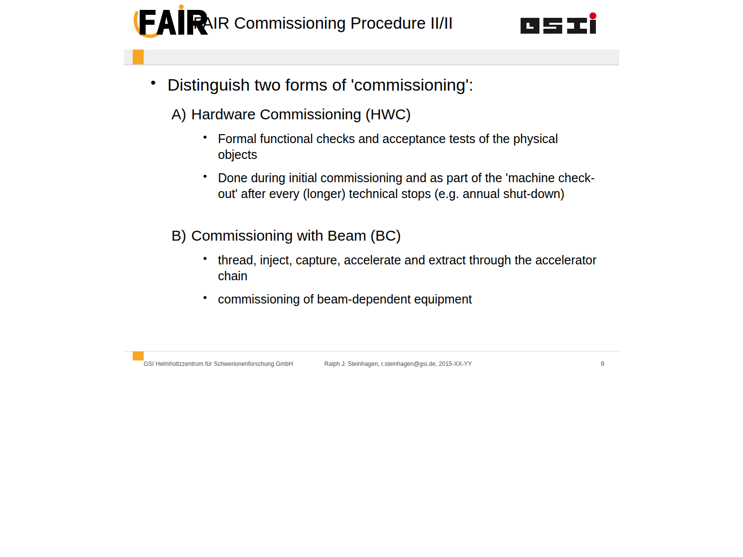FAIR Commissioning Procedure II/II
Distinguish two forms of 'commissioning':
A) Hardware Commissioning (HWC)
Formal functional checks and acceptance tests of the physical objects
Done during initial commissioning and as part of the 'machine check-out' after every (longer) technical stops (e.g. annual shut-down)
B) Commissioning with Beam (BC)
thread, inject, capture, accelerate and extract through the accelerator chain
commissioning of beam-dependent equipment
GSI Helmholtzzentrum für Schwerionenforschung GmbH Ralph J. Steinhagen, r.steinhagen@gsi.de, 2015-XX-YY
9